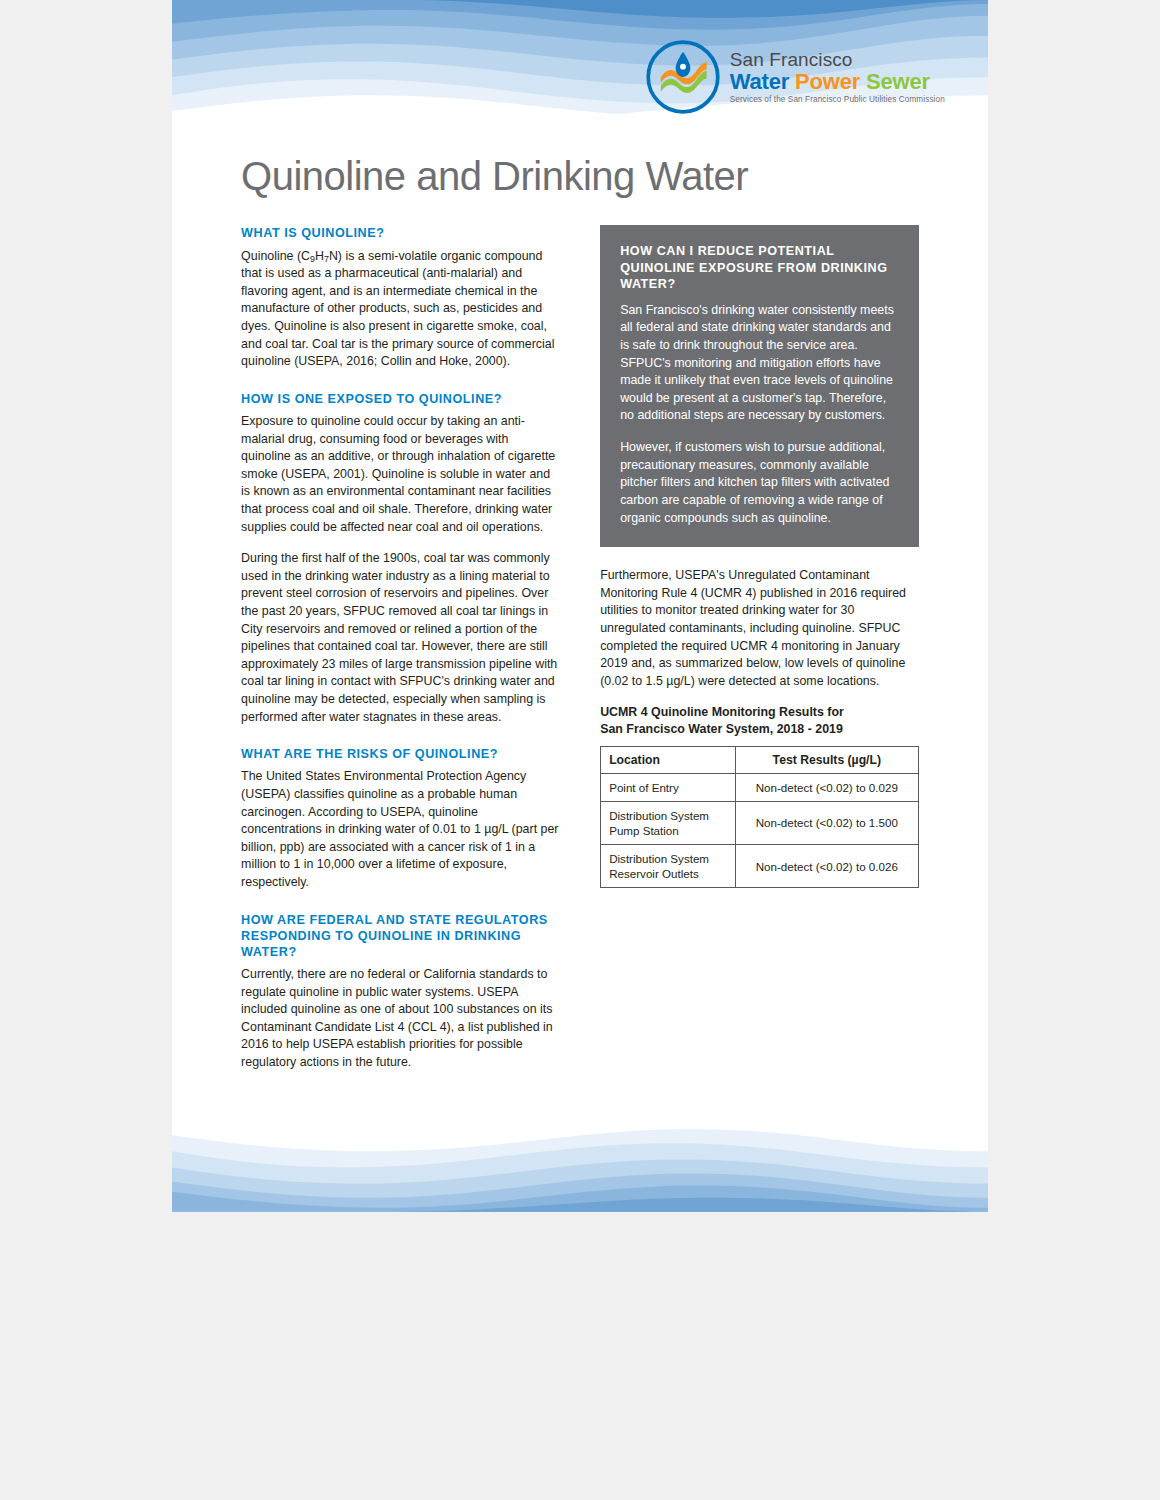San Francisco
Water Power Sewer
Services of the San Francisco Public Utilities Commission
Quinoline and Drinking Water
What is Quinoline?
Quinoline (C9H7N) is a semi-volatile organic compound that is used as a pharmaceutical (anti-malarial) and flavoring agent, and is an intermediate chemical in the manufacture of other products, such as, pesticides and dyes. Quinoline is also present in cigarette smoke, coal, and coal tar. Coal tar is the primary source of commercial quinoline (USEPA, 2016; Collin and Hoke, 2000).
How is one exposed to Quinoline?
Exposure to quinoline could occur by taking an anti-malarial drug, consuming food or beverages with quinoline as an additive, or through inhalation of cigarette smoke (USEPA, 2001). Quinoline is soluble in water and is known as an environmental contaminant near facilities that process coal and oil shale. Therefore, drinking water supplies could be affected near coal and oil operations.
During the first half of the 1900s, coal tar was commonly used in the drinking water industry as a lining material to prevent steel corrosion of reservoirs and pipelines. Over the past 20 years, SFPUC removed all coal tar linings in City reservoirs and removed or relined a portion of the pipelines that contained coal tar. However, there are still approximately 23 miles of large transmission pipeline with coal tar lining in contact with SFPUC's drinking water and quinoline may be detected, especially when sampling is performed after water stagnates in these areas.
What are the risks of Quinoline?
The United States Environmental Protection Agency (USEPA) classifies quinoline as a probable human carcinogen. According to USEPA, quinoline concentrations in drinking water of 0.01 to 1 µg/L (part per billion, ppb) are associated with a cancer risk of 1 in a million to 1 in 10,000 over a lifetime of exposure, respectively.
How are federal and state regulators responding to Quinoline in drinking water?
Currently, there are no federal or California standards to regulate quinoline in public water systems. USEPA included quinoline as one of about 100 substances on its Contaminant Candidate List 4 (CCL 4), a list published in 2016 to help USEPA establish priorities for possible regulatory actions in the future.
How can I reduce potential Quinoline exposure from drinking water?
San Francisco's drinking water consistently meets all federal and state drinking water standards and is safe to drink throughout the service area. SFPUC's monitoring and mitigation efforts have made it unlikely that even trace levels of quinoline would be present at a customer's tap. Therefore, no additional steps are necessary by customers.
However, if customers wish to pursue additional, precautionary measures, commonly available pitcher filters and kitchen tap filters with activated carbon are capable of removing a wide range of organic compounds such as quinoline.
Furthermore, USEPA's Unregulated Contaminant Monitoring Rule 4 (UCMR 4) published in 2016 required utilities to monitor treated drinking water for 30 unregulated contaminants, including quinoline. SFPUC completed the required UCMR 4 monitoring in January 2019 and, as summarized below, low levels of quinoline (0.02 to 1.5 µg/L) were detected at some locations.
UCMR 4 Quinoline Monitoring Results for
San Francisco Water System, 2018 - 2019
| Location | Test Results (µg/L) |
| --- | --- |
| Point of Entry | Non-detect (<0.02) to 0.029 |
| Distribution System Pump Station | Non-detect (<0.02) to 1.500 |
| Distribution System Reservoir Outlets | Non-detect (<0.02) to 0.026 |